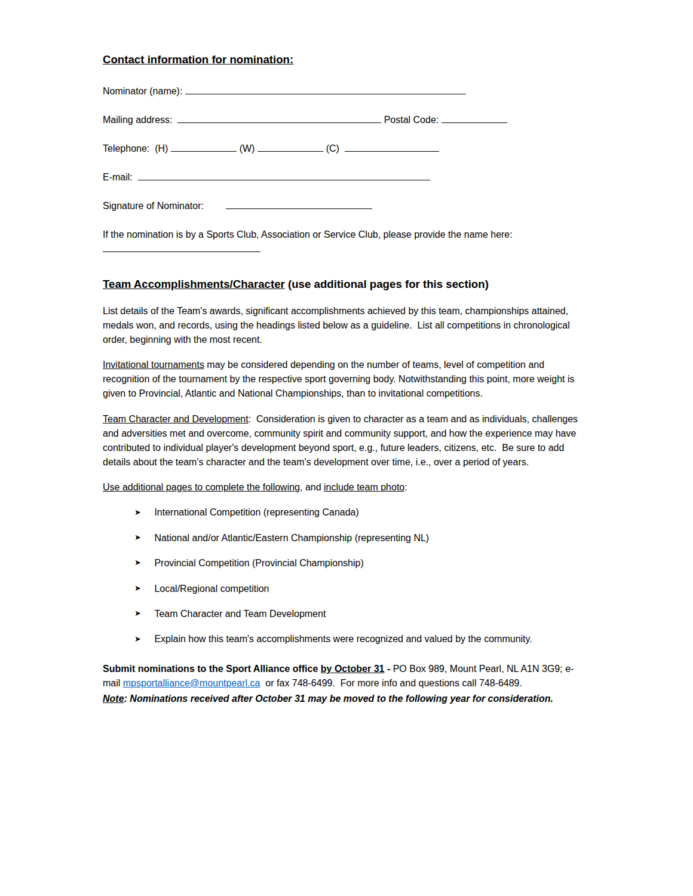Contact information for nomination:
Nominator (name):
Mailing address: Postal Code:
Telephone: (H) (W) (C)
E-mail:
Signature of Nominator:
If the nomination is by a Sports Club, Association or Service Club, please provide the name here:
Team Accomplishments/Character (use additional pages for this section)
List details of the Team's awards, significant accomplishments achieved by this team, championships attained, medals won, and records, using the headings listed below as a guideline. List all competitions in chronological order, beginning with the most recent.
Invitational tournaments may be considered depending on the number of teams, level of competition and recognition of the tournament by the respective sport governing body. Notwithstanding this point, more weight is given to Provincial, Atlantic and National Championships, than to invitational competitions.
Team Character and Development: Consideration is given to character as a team and as individuals, challenges and adversities met and overcome, community spirit and community support, and how the experience may have contributed to individual player's development beyond sport, e.g., future leaders, citizens, etc. Be sure to add details about the team's character and the team's development over time, i.e., over a period of years.
Use additional pages to complete the following, and include team photo:
International Competition (representing Canada)
National and/or Atlantic/Eastern Championship (representing NL)
Provincial Competition (Provincial Championship)
Local/Regional competition
Team Character and Team Development
Explain how this team's accomplishments were recognized and valued by the community.
Submit nominations to the Sport Alliance office by October 31 - PO Box 989, Mount Pearl, NL A1N 3G9; e-mail mpsportalliance@mountpearl.ca or fax 748-6499. For more info and questions call 748-6489.
Note: Nominations received after October 31 may be moved to the following year for consideration.